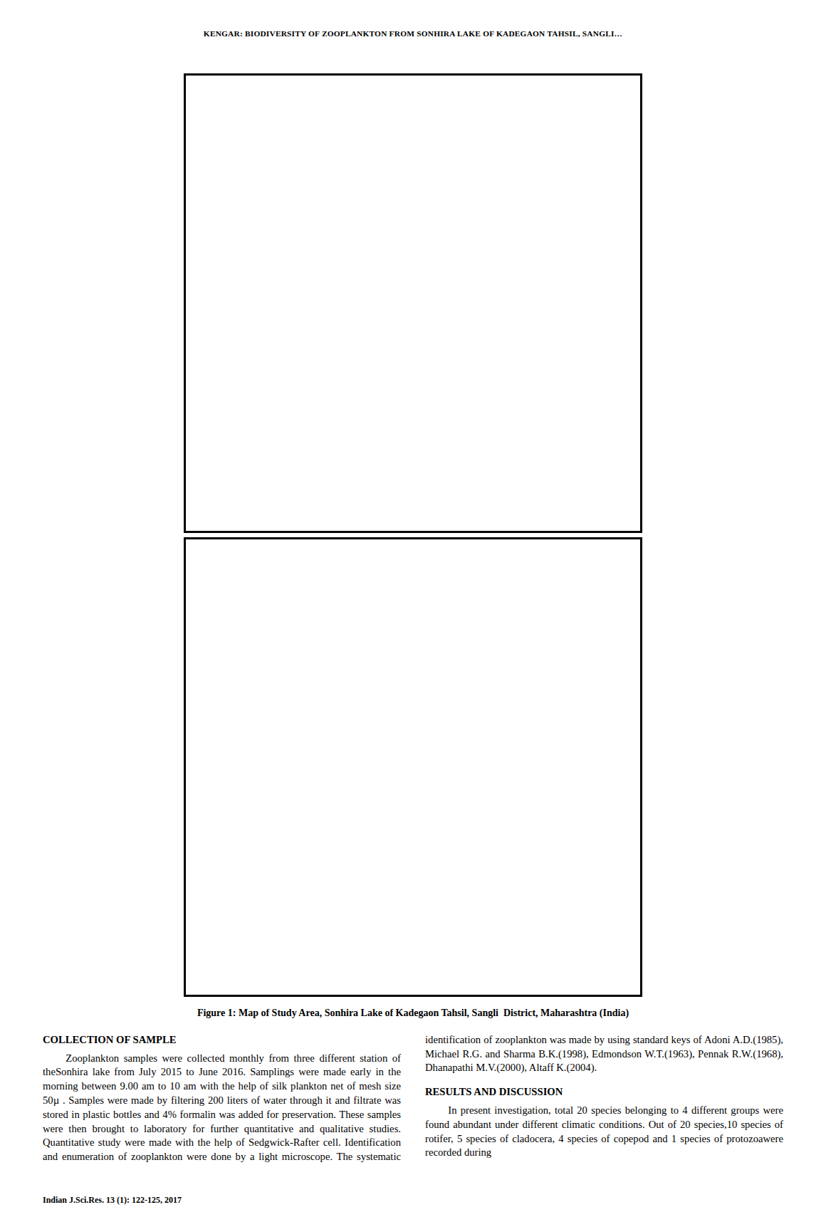KENGAR: BIODIVERSITY OF ZOOPLANKTON FROM SONHIRA LAKE OF KADEGAON TAHSIL, SANGLI…
Figure 1: Map of Study Area, Sonhira Lake of Kadegaon Tahsil, Sangli District, Maharashtra (India)
Collection of Sample
Zooplankton samples were collected monthly from three different station of theSonhira lake from July 2015 to June 2016. Samplings were made early in the morning between 9.00 am to 10 am with the help of silk plankton net of mesh size 50µ . Samples were made by filtering 200 liters of water through it and filtrate was stored in plastic bottles and 4% formalin was added for preservation. These samples were then brought to laboratory for further quantitative and qualitative studies. Quantitative study were made with the help of Sedgwick-Rafter cell. Identification and enumeration of zooplankton were done by a light microscope. The systematic identification of zooplankton was made by using standard keys of Adoni A.D.(1985), Michael R.G. and Sharma B.K.(1998), Edmondson W.T.(1963), Pennak R.W.(1968), Dhanapathi M.V.(2000), Altaff K.(2004).
Results and Discussion
In present investigation, total 20 species belonging to 4 different groups were found abundant under different climatic conditions. Out of 20 species,10 species of rotifer, 5 species of cladocera, 4 species of copepod and 1 species of protozoawere recorded during
Indian J.Sci.Res. 13 (1): 122-125, 2017